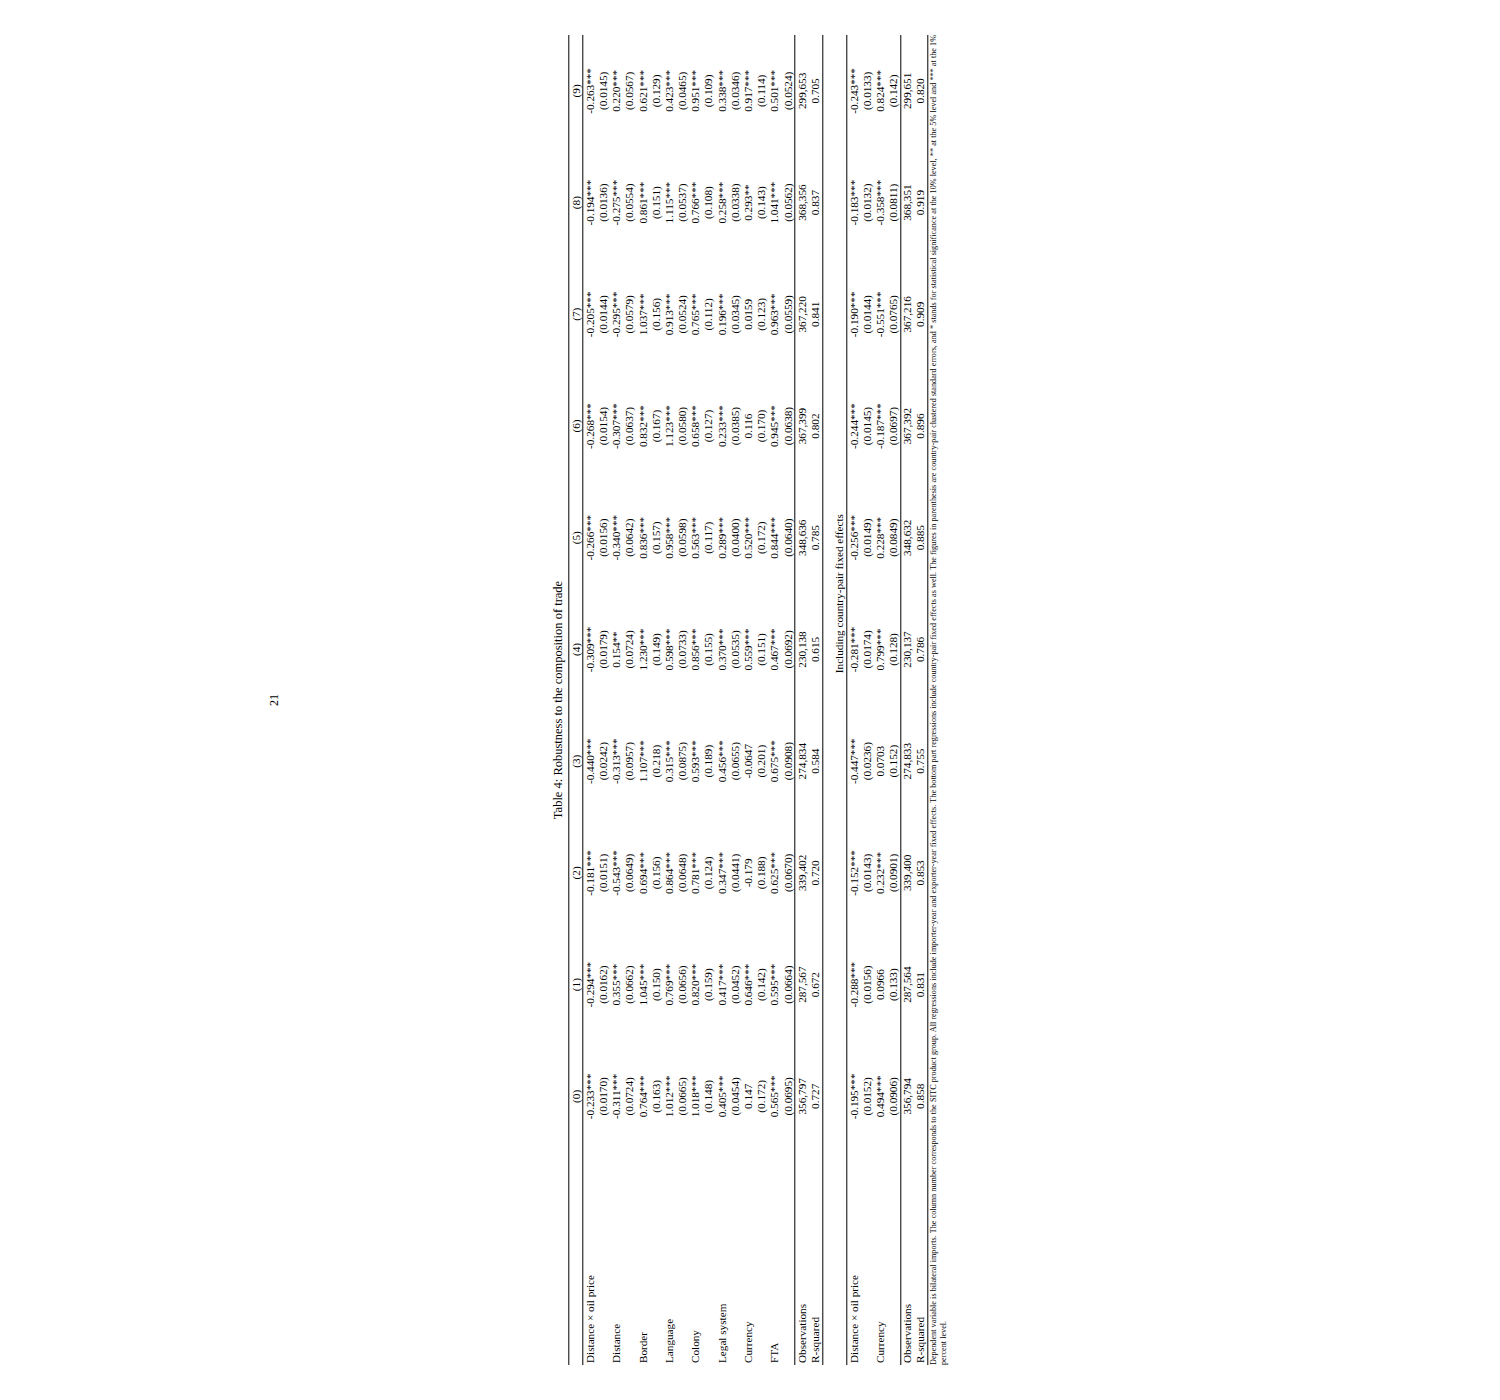21
Table 4: Robustness to the composition of trade
| | (0) | (1) | (2) | (3) | (4) | (5) | (6) | (7) | (8) | (9) |
| --- | --- | --- | --- | --- | --- | --- | --- | --- | --- | --- |
| Distance × oil price | -0.233*** | -0.294*** | -0.181*** | -0.440*** | -0.309*** | -0.266*** | -0.268*** | -0.205*** | -0.194*** | -0.263*** |
| | (0.0170) | (0.0162) | (0.0151) | (0.0242) | (0.0179) | (0.0156) | (0.0154) | (0.0144) | (0.0136) | (0.0145) |
| Distance | -0.311*** | 0.355*** | -0.543*** | -0.313*** | 0.154** | -0.340*** | -0.307*** | -0.295*** | -0.275*** | 0.220*** |
| | (0.0724) | (0.0662) | (0.0649) | (0.0957) | (0.0724) | (0.0642) | (0.0637) | (0.0579) | (0.0554) | (0.0567) |
| Border | 0.764*** | 1.045*** | 0.694*** | 1.107*** | 1.230*** | 0.836*** | 0.832*** | 1.037*** | 0.861*** | 0.621*** |
| | (0.163) | (0.150) | (0.156) | (0.218) | (0.149) | (0.157) | (0.167) | (0.156) | (0.151) | (0.129) |
| Language | 1.012*** | 0.769*** | 0.864*** | 0.315*** | 0.598*** | 0.958*** | 1.123*** | 0.913*** | 1.115*** | 0.423*** |
| | (0.0665) | (0.0656) | (0.0648) | (0.0875) | (0.0733) | (0.0598) | (0.0580) | (0.0524) | (0.0537) | (0.0465) |
| Colony | 1.018*** | 0.820*** | 0.781*** | 0.593*** | 0.856*** | 0.563*** | 0.658*** | 0.765*** | 0.766*** | 0.951*** |
| | (0.148) | (0.159) | (0.124) | (0.189) | (0.155) | (0.117) | (0.127) | (0.112) | (0.108) | (0.109) |
| Legal system | 0.405*** | 0.417*** | 0.347*** | 0.456*** | 0.370*** | 0.289*** | 0.233*** | 0.196*** | 0.258*** | 0.338*** |
| | (0.0454) | (0.0452) | (0.0441) | (0.0655) | (0.0535) | (0.0400) | (0.0385) | (0.0345) | (0.0338) | (0.0346) |
| Currency | 0.147 | 0.646*** | -0.179 | -0.0647 | 0.559*** | 0.520*** | 0.116 | 0.0159 | 0.293** | 0.917*** |
| | (0.172) | (0.142) | (0.188) | (0.201) | (0.151) | (0.172) | (0.170) | (0.123) | (0.143) | (0.114) |
| FTA | 0.565*** | 0.595*** | 0.625*** | 0.675*** | 0.467*** | 0.844*** | 0.945*** | 0.963*** | 1.041*** | 0.501*** |
| | (0.0695) | (0.0664) | (0.0670) | (0.0908) | (0.0692) | (0.0640) | (0.0638) | (0.0559) | (0.0562) | (0.0524) |
| Observations | 356,797 | 287,567 | 339,402 | 274,834 | 230,138 | 348,636 | 367,399 | 367,220 | 368,356 | 299,653 |
| R-squared | 0.727 | 0.672 | 0.720 | 0.584 | 0.615 | 0.785 | 0.802 | 0.841 | 0.837 | 0.705 |
| | Including country-pair fixed effects |
| Distance × oil price | -0.195*** | -0.288*** | -0.152*** | -0.447*** | -0.281*** | -0.256*** | -0.244*** | -0.190*** | -0.183*** | -0.243*** |
| | (0.0152) | (0.0156) | (0.0143) | (0.0236) | (0.0174) | (0.0149) | (0.0145) | (0.0144) | (0.0132) | (0.0133) |
| Currency | 0.494*** | 0.0966 | 0.232*** | 0.0703 | 0.799*** | 0.228*** | -0.187*** | -0.551*** | -0.358*** | 0.824*** |
| | (0.0906) | (0.133) | (0.0901) | (0.152) | (0.128) | (0.0849) | (0.0697) | (0.0765) | (0.0811) | (0.142) |
| Observations | 356,794 | 287,564 | 339,400 | 274,833 | 230,137 | 348,632 | 367,392 | 367,216 | 368,351 | 299,651 |
| R-squared | 0.858 | 0.831 | 0.853 | 0.755 | 0.786 | 0.885 | 0.896 | 0.909 | 0.919 | 0.820 |
Dependent variable is bilateral imports. The column number corresponds to the SITC product group. All regressions include importer-year and exporter-year fixed effects. The bottom part regressions include country-pair fixed effects as well. The figures in parenthesis are country-pair clustered standard errors, and * stands for statistical significance at the 10% level, ** at the 5% level and *** at the 1% percent level.